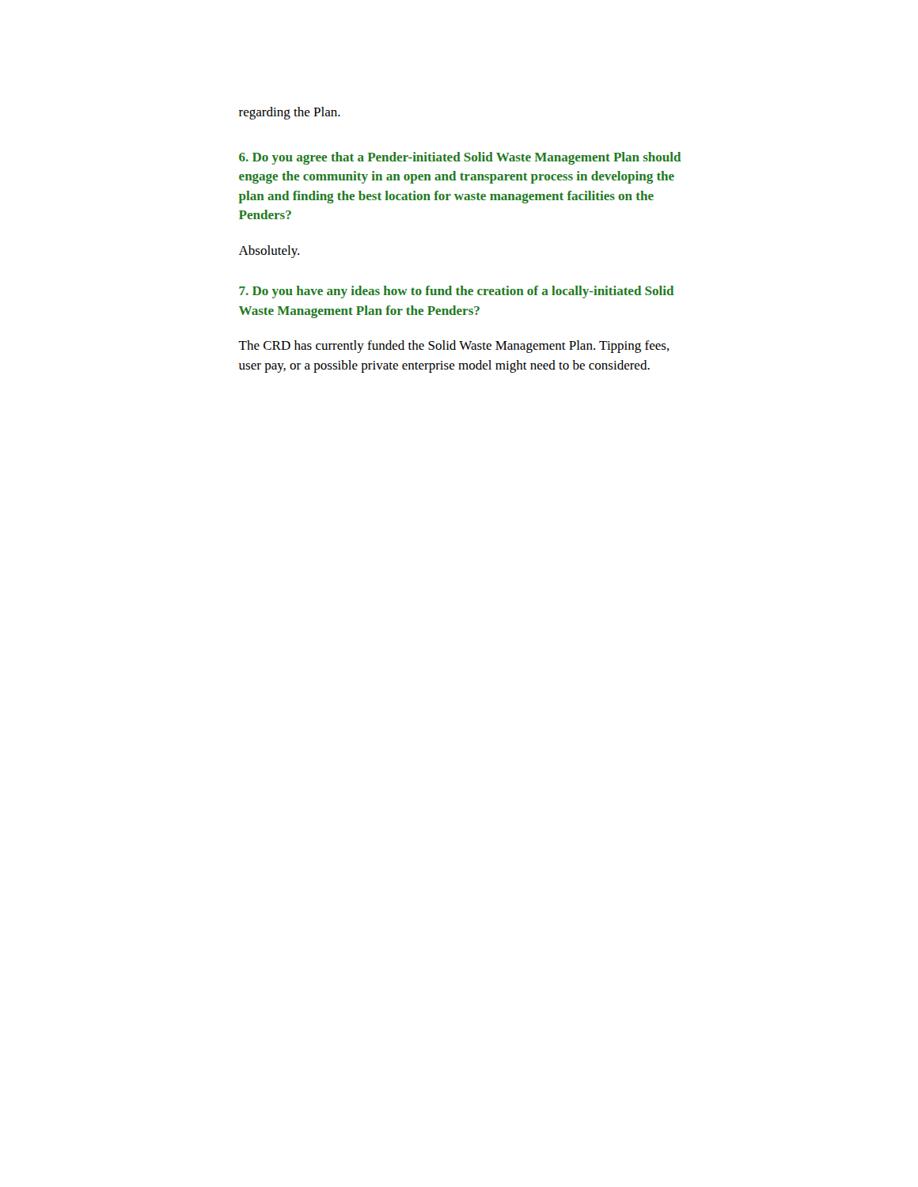regarding the Plan.
6. Do you agree that a Pender-initiated Solid Waste Management Plan should engage the community in an open and transparent process in developing the plan and finding the best location for waste management facilities on the Penders?
Absolutely.
7. Do you have any ideas how to fund the creation of a locally-initiated Solid Waste Management Plan for the Penders?
The CRD has currently funded the Solid Waste Management Plan. Tipping fees, user pay, or a possible private enterprise model might need to be considered.